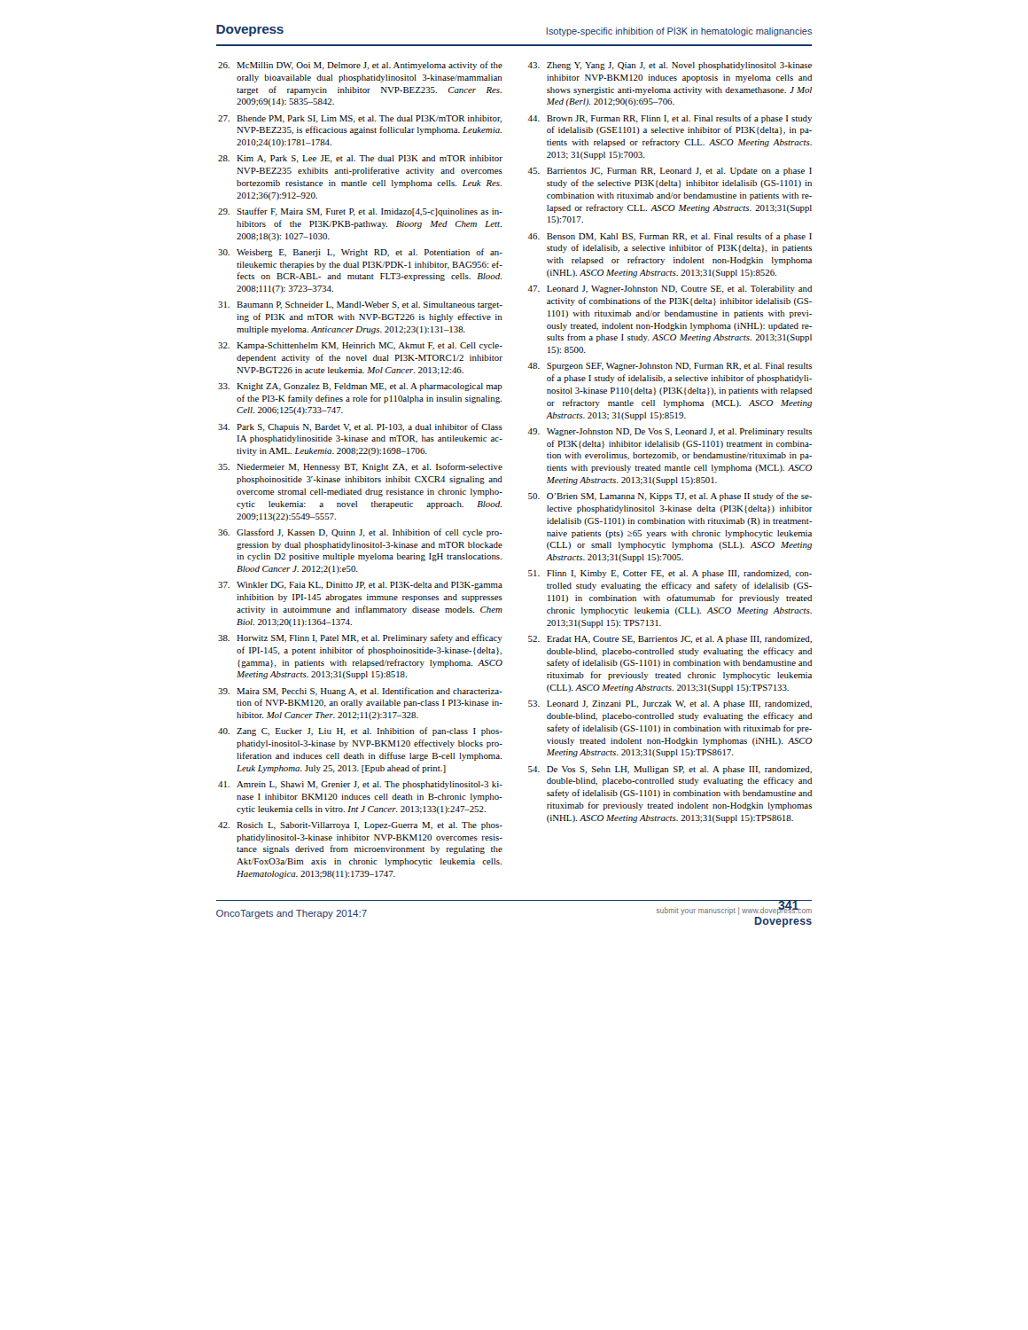Dovepress
Isotype-specific inhibition of PI3K in hematologic malignancies
26. McMillin DW, Ooi M, Delmore J, et al. Antimyeloma activity of the orally bioavailable dual phosphatidylinositol 3-kinase/mammalian target of rapamycin inhibitor NVP-BEZ235. Cancer Res. 2009;69(14): 5835–5842.
27. Bhende PM, Park SI, Lim MS, et al. The dual PI3K/mTOR inhibitor, NVP-BEZ235, is efficacious against follicular lymphoma. Leukemia. 2010;24(10):1781–1784.
28. Kim A, Park S, Lee JE, et al. The dual PI3K and mTOR inhibitor NVP-BEZ235 exhibits anti-proliferative activity and overcomes bortezomib resistance in mantle cell lymphoma cells. Leuk Res. 2012;36(7):912–920.
29. Stauffer F, Maira SM, Furet P, et al. Imidazo[4,5-c]quinolines as inhibitors of the PI3K/PKB-pathway. Bioorg Med Chem Lett. 2008;18(3): 1027–1030.
30. Weisberg E, Banerji L, Wright RD, et al. Potentiation of antileukemic therapies by the dual PI3K/PDK-1 inhibitor, BAG956: effects on BCR-ABL- and mutant FLT3-expressing cells. Blood. 2008;111(7): 3723–3734.
31. Baumann P, Schneider L, Mandl-Weber S, et al. Simultaneous targeting of PI3K and mTOR with NVP-BGT226 is highly effective in multiple myeloma. Anticancer Drugs. 2012;23(1):131–138.
32. Kampa-Schittenhelm KM, Heinrich MC, Akmut F, et al. Cell cycle-dependent activity of the novel dual PI3K-MTORC1/2 inhibitor NVP-BGT226 in acute leukemia. Mol Cancer. 2013;12:46.
33. Knight ZA, Gonzalez B, Feldman ME, et al. A pharmacological map of the PI3-K family defines a role for p110alpha in insulin signaling. Cell. 2006;125(4):733–747.
34. Park S, Chapuis N, Bardet V, et al. PI-103, a dual inhibitor of Class IA phosphatidylinositide 3-kinase and mTOR, has antileukemic activity in AML. Leukemia. 2008;22(9):1698–1706.
35. Niedermeier M, Hennessy BT, Knight ZA, et al. Isoform-selective phosphoinositide 3′-kinase inhibitors inhibit CXCR4 signaling and overcome stromal cell-mediated drug resistance in chronic lymphocytic leukemia: a novel therapeutic approach. Blood. 2009;113(22):5549–5557.
36. Glassford J, Kassen D, Quinn J, et al. Inhibition of cell cycle progression by dual phosphatidylinositol-3-kinase and mTOR blockade in cyclin D2 positive multiple myeloma bearing IgH translocations. Blood Cancer J. 2012;2(1):e50.
37. Winkler DG, Faia KL, Dinitto JP, et al. PI3K-delta and PI3K-gamma inhibition by IPI-145 abrogates immune responses and suppresses activity in autoimmune and inflammatory disease models. Chem Biol. 2013;20(11):1364–1374.
38. Horwitz SM, Flinn I, Patel MR, et al. Preliminary safety and efficacy of IPI-145, a potent inhibitor of phosphoinositide-3-kinase-{delta},{gamma}, in patients with relapsed/refractory lymphoma. ASCO Meeting Abstracts. 2013;31(Suppl 15):8518.
39. Maira SM, Pecchi S, Huang A, et al. Identification and characterization of NVP-BKM120, an orally available pan-class I PI3-kinase inhibitor. Mol Cancer Ther. 2012;11(2):317–328.
40. Zang C, Eucker J, Liu H, et al. Inhibition of pan-class I phosphatidyl-inositol-3-kinase by NVP-BKM120 effectively blocks proliferation and induces cell death in diffuse large B-cell lymphoma. Leuk Lymphoma. July 25, 2013. [Epub ahead of print.]
41. Amrein L, Shawi M, Grenier J, et al. The phosphatidylinositol-3 kinase I inhibitor BKM120 induces cell death in B-chronic lymphocytic leukemia cells in vitro. Int J Cancer. 2013;133(1):247–252.
42. Rosich L, Saborit-Villarroya I, Lopez-Guerra M, et al. The phosphatidylinositol-3-kinase inhibitor NVP-BKM120 overcomes resistance signals derived from microenvironment by regulating the Akt/FoxO3a/Bim axis in chronic lymphocytic leukemia cells. Haematologica. 2013;98(11):1739–1747.
43. Zheng Y, Yang J, Qian J, et al. Novel phosphatidylinositol 3-kinase inhibitor NVP-BKM120 induces apoptosis in myeloma cells and shows synergistic anti-myeloma activity with dexamethasone. J Mol Med (Berl). 2012;90(6):695–706.
44. Brown JR, Furman RR, Flinn I, et al. Final results of a phase I study of idelalisib (GSE1101) a selective inhibitor of PI3K{delta}, in patients with relapsed or refractory CLL. ASCO Meeting Abstracts. 2013; 31(Suppl 15):7003.
45. Barrientos JC, Furman RR, Leonard J, et al. Update on a phase I study of the selective PI3K{delta} inhibitor idelalisib (GS-1101) in combination with rituximab and/or bendamustine in patients with relapsed or refractory CLL. ASCO Meeting Abstracts. 2013;31(Suppl 15):7017.
46. Benson DM, Kahl BS, Furman RR, et al. Final results of a phase I study of idelalisib, a selective inhibitor of PI3K{delta}, in patients with relapsed or refractory indolent non-Hodgkin lymphoma (iNHL). ASCO Meeting Abstracts. 2013;31(Suppl 15):8526.
47. Leonard J, Wagner-Johnston ND, Coutre SE, et al. Tolerability and activity of combinations of the PI3K{delta} inhibitor idelalisib (GS-1101) with rituximab and/or bendamustine in patients with previously treated, indolent non-Hodgkin lymphoma (iNHL): updated results from a phase I study. ASCO Meeting Abstracts. 2013;31(Suppl 15): 8500.
48. Spurgeon SEF, Wagner-Johnston ND, Furman RR, et al. Final results of a phase I study of idelalisib, a selective inhibitor of phosphatidylinositol 3-kinase P110{delta} (PI3K{delta}), in patients with relapsed or refractory mantle cell lymphoma (MCL). ASCO Meeting Abstracts. 2013; 31(Suppl 15):8519.
49. Wagner-Johnston ND, De Vos S, Leonard J, et al. Preliminary results of PI3K{delta} inhibitor idelalisib (GS-1101) treatment in combination with everolimus, bortezomib, or bendamustine/rituximab in patients with previously treated mantle cell lymphoma (MCL). ASCO Meeting Abstracts. 2013;31(Suppl 15):8501.
50. O’Brien SM, Lamanna N, Kipps TJ, et al. A phase II study of the selective phosphatidylinositol 3-kinase delta (PI3K{delta}) inhibitor idelalisib (GS-1101) in combination with rituximab (R) in treatment-naive patients (pts) ≥65 years with chronic lymphocytic leukemia (CLL) or small lymphocytic lymphoma (SLL). ASCO Meeting Abstracts. 2013;31(Suppl 15):7005.
51. Flinn I, Kimby E, Cotter FE, et al. A phase III, randomized, controlled study evaluating the efficacy and safety of idelalisib (GS-1101) in combination with ofatumumab for previously treated chronic lymphocytic leukemia (CLL). ASCO Meeting Abstracts. 2013;31(Suppl 15): TPS7131.
52. Eradat HA, Coutre SE, Barrientos JC, et al. A phase III, randomized, double-blind, placebo-controlled study evaluating the efficacy and safety of idelalisib (GS-1101) in combination with bendamustine and rituximab for previously treated chronic lymphocytic leukemia (CLL). ASCO Meeting Abstracts. 2013;31(Suppl 15):TPS7133.
53. Leonard J, Zinzani PL, Jurczak W, et al. A phase III, randomized, double-blind, placebo-controlled study evaluating the efficacy and safety of idelalisib (GS-1101) in combination with rituximab for previously treated indolent non-Hodgkin lymphomas (iNHL). ASCO Meeting Abstracts. 2013;31(Suppl 15):TPS8617.
54. De Vos S, Sehn LH, Mulligan SP, et al. A phase III, randomized, double-blind, placebo-controlled study evaluating the efficacy and safety of idelalisib (GS-1101) in combination with bendamustine and rituximab for previously treated indolent non-Hodgkin lymphomas (iNHL). ASCO Meeting Abstracts. 2013;31(Suppl 15):TPS8618.
OncoTargets and Therapy 2014:7
submit your manuscript | www.dovepress.com
Dovepress
341